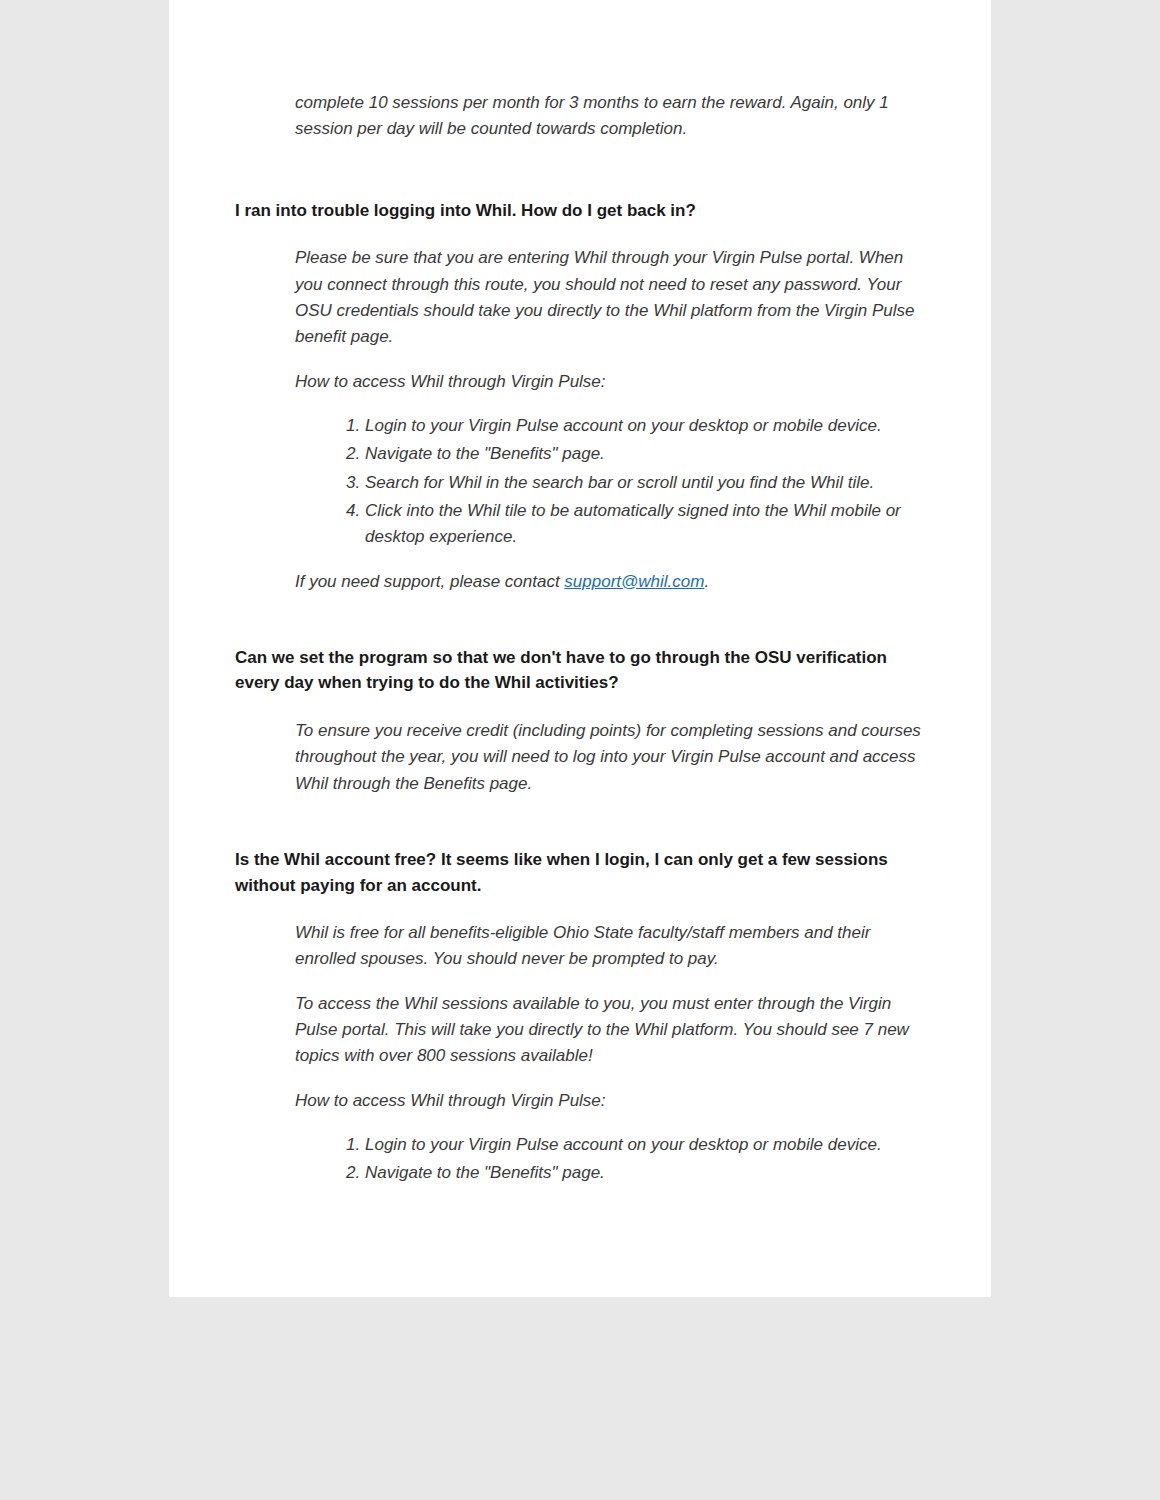complete 10 sessions per month for 3 months to earn the reward. Again, only 1 session per day will be counted towards completion.
I ran into trouble logging into Whil. How do I get back in?
Please be sure that you are entering Whil through your Virgin Pulse portal. When you connect through this route, you should not need to reset any password. Your OSU credentials should take you directly to the Whil platform from the Virgin Pulse benefit page.
How to access Whil through Virgin Pulse:
Login to your Virgin Pulse account on your desktop or mobile device.
Navigate to the "Benefits" page.
Search for Whil in the search bar or scroll until you find the Whil tile.
Click into the Whil tile to be automatically signed into the Whil mobile or desktop experience.
If you need support, please contact support@whil.com.
Can we set the program so that we don't have to go through the OSU verification every day when trying to do the Whil activities?
To ensure you receive credit (including points) for completing sessions and courses throughout the year, you will need to log into your Virgin Pulse account and access Whil through the Benefits page.
Is the Whil account free? It seems like when I login, I can only get a few sessions without paying for an account.
Whil is free for all benefits-eligible Ohio State faculty/staff members and their enrolled spouses. You should never be prompted to pay.
To access the Whil sessions available to you, you must enter through the Virgin Pulse portal. This will take you directly to the Whil platform. You should see 7 new topics with over 800 sessions available!
How to access Whil through Virgin Pulse:
Login to your Virgin Pulse account on your desktop or mobile device.
Navigate to the "Benefits" page.